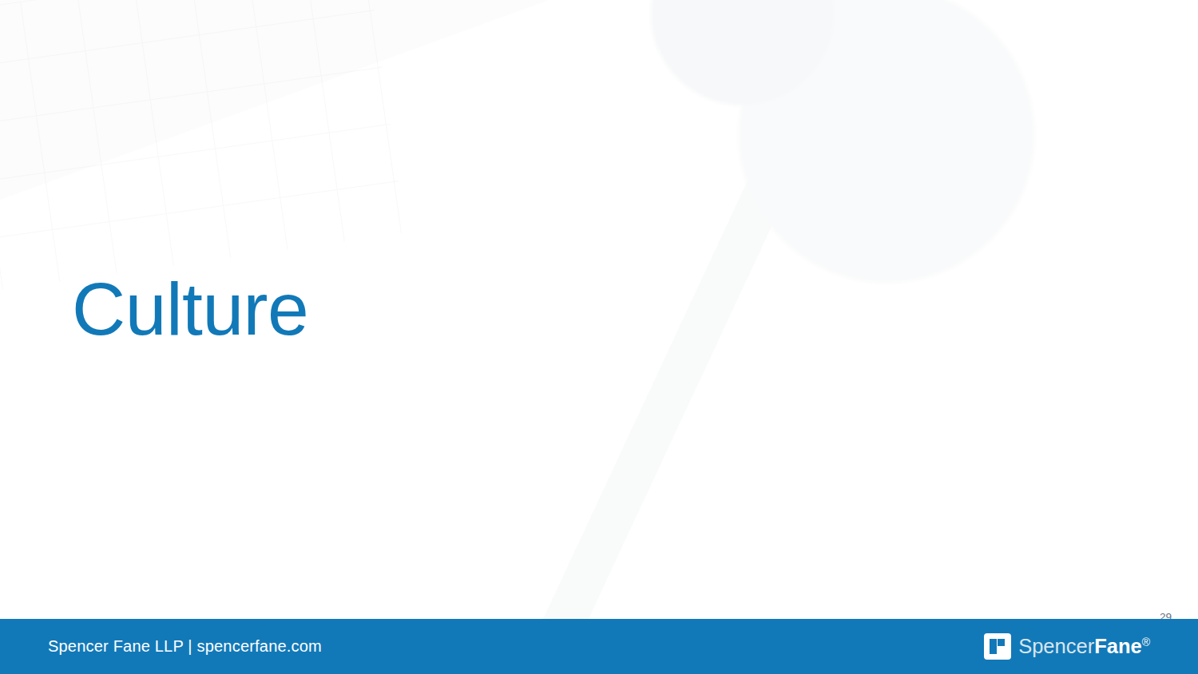Culture
29
Spencer Fane LLP | spencerfane.com
Spencer Fane®